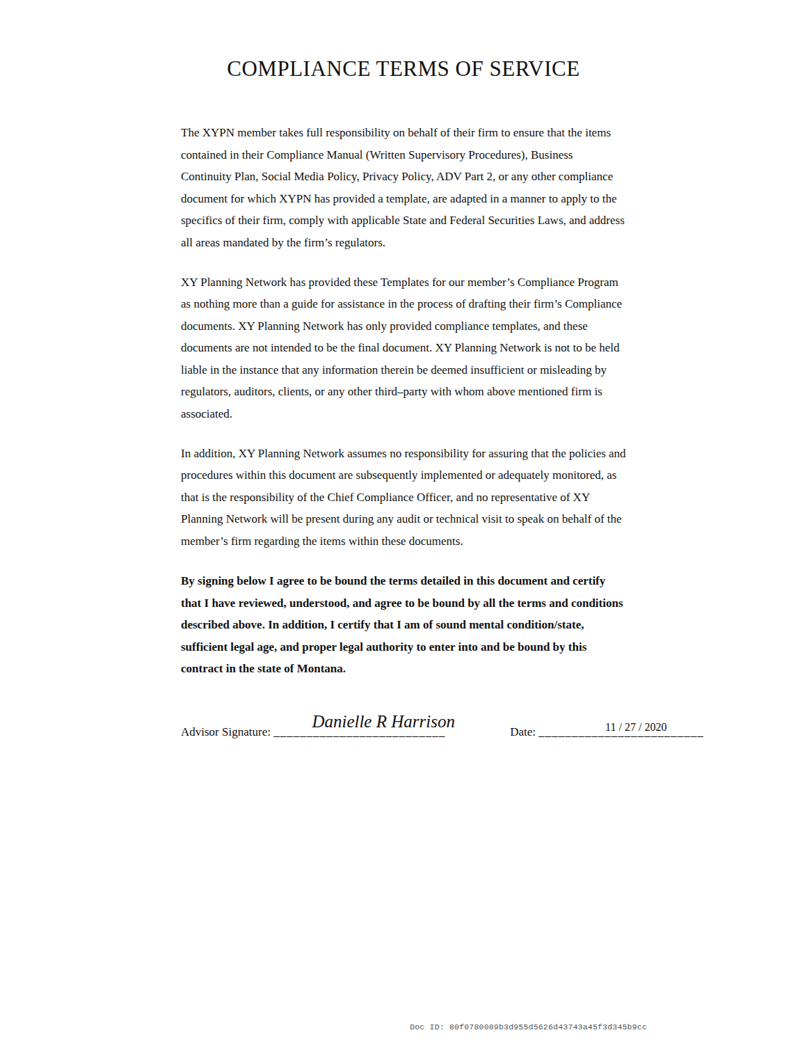COMPLIANCE TERMS OF SERVICE
The XYPN member takes full responsibility on behalf of their firm to ensure that the items contained in their Compliance Manual (Written Supervisory Procedures), Business Continuity Plan, Social Media Policy, Privacy Policy, ADV Part 2, or any other compliance document for which XYPN has provided a template, are adapted in a manner to apply to the specifics of their firm, comply with applicable State and Federal Securities Laws, and address all areas mandated by the firm’s regulators.
XY Planning Network has provided these Templates for our member’s Compliance Program as nothing more than a guide for assistance in the process of drafting their firm’s Compliance documents. XY Planning Network has only provided compliance templates, and these documents are not intended to be the final document. XY Planning Network is not to be held liable in the instance that any information therein be deemed insufficient or misleading by regulators, auditors, clients, or any other third–party with whom above mentioned firm is associated.
In addition, XY Planning Network assumes no responsibility for assuring that the policies and procedures within this document are subsequently implemented or adequately monitored, as that is the responsibility of the Chief Compliance Officer, and no representative of XY Planning Network will be present during any audit or technical visit to speak on behalf of the member’s firm regarding the items within these documents.
By signing below I agree to be bound the terms detailed in this document and certify that I have reviewed, understood, and agree to be bound by all the terms and conditions described above. In addition, I certify that I am of sound mental condition/state, sufficient legal age, and proper legal authority to enter into and be bound by this contract in the state of Montana.
Advisor Signature: __________________________ Danielle R Harrison
Date: _________________________ 11 / 27 / 2020
Doc ID: 80f0780089b3d955d5626d43743a45f3d345b9cc